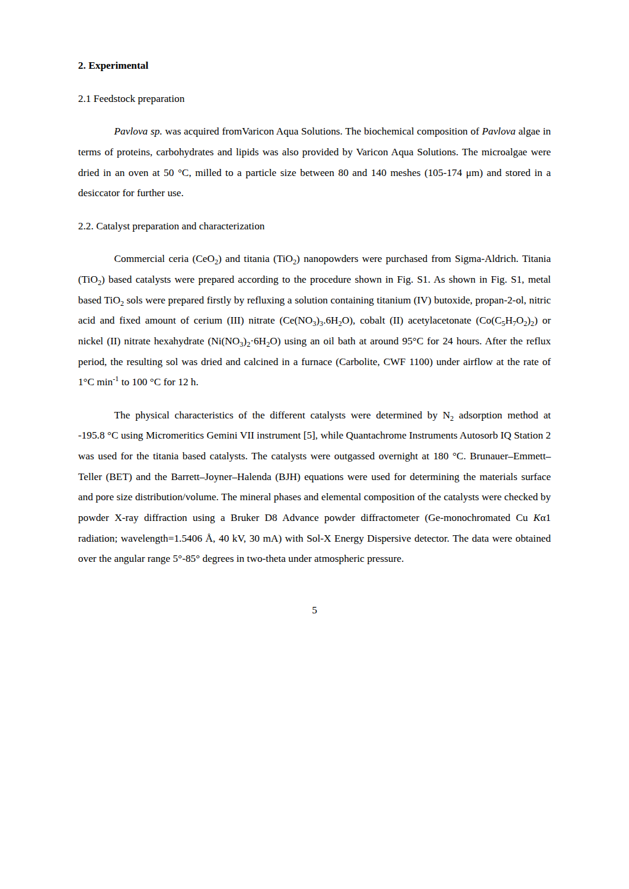2. Experimental
2.1 Feedstock preparation
Pavlova sp. was acquired fromVaricon Aqua Solutions. The biochemical composition of Pavlova algae in terms of proteins, carbohydrates and lipids was also provided by Varicon Aqua Solutions. The microalgae were dried in an oven at 50 °C, milled to a particle size between 80 and 140 meshes (105-174 μm) and stored in a desiccator for further use.
2.2. Catalyst preparation and characterization
Commercial ceria (CeO2) and titania (TiO2) nanopowders were purchased from Sigma-Aldrich. Titania (TiO2) based catalysts were prepared according to the procedure shown in Fig. S1. As shown in Fig. S1, metal based TiO2 sols were prepared firstly by refluxing a solution containing titanium (IV) butoxide, propan-2-ol, nitric acid and fixed amount of cerium (III) nitrate (Ce(NO3)3.6H2O), cobalt (II) acetylacetonate (Co(C5H7O2)2) or nickel (II) nitrate hexahydrate (Ni(NO3)2·6H2O) using an oil bath at around 95°C for 24 hours. After the reflux period, the resulting sol was dried and calcined in a furnace (Carbolite, CWF 1100) under airflow at the rate of 1°C min-1 to 100 °C for 12 h.
The physical characteristics of the different catalysts were determined by N2 adsorption method at -195.8 °C using Micromeritics Gemini VII instrument [5], while Quantachrome Instruments Autosorb IQ Station 2 was used for the titania based catalysts. The catalysts were outgassed overnight at 180 °C. Brunauer–Emmett–Teller (BET) and the Barrett–Joyner–Halenda (BJH) equations were used for determining the materials surface and pore size distribution/volume. The mineral phases and elemental composition of the catalysts were checked by powder X-ray diffraction using a Bruker D8 Advance powder diffractometer (Ge-monochromated Cu Kα1 radiation; wavelength=1.5406 Å, 40 kV, 30 mA) with Sol-X Energy Dispersive detector. The data were obtained over the angular range 5°-85° degrees in two-theta under atmospheric pressure.
5